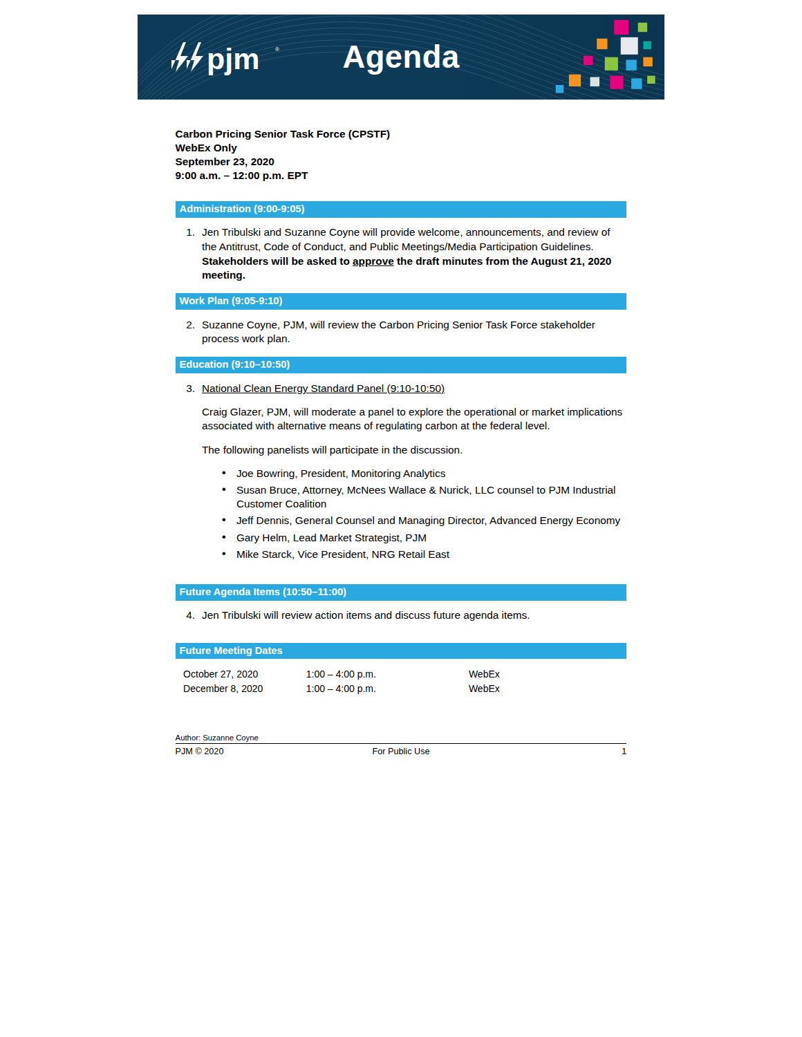pjm ®
Agenda
Carbon Pricing Senior Task Force (CPSTF)
WebEx Only
September 23, 2020
9:00 a.m. – 12:00 p.m. EPT
Administration (9:00-9:05)
Jen Tribulski and Suzanne Coyne will provide welcome, announcements, and review of the Antitrust, Code of Conduct, and Public Meetings/Media Participation Guidelines. Stakeholders will be asked to approve the draft minutes from the August 21, 2020 meeting.
Work Plan (9:05-9:10)
Suzanne Coyne, PJM, will review the Carbon Pricing Senior Task Force stakeholder process work plan.
Education (9:10–10:50)
National Clean Energy Standard Panel (9:10-10:50)
Craig Glazer, PJM, will moderate a panel to explore the operational or market implications associated with alternative means of regulating carbon at the federal level.
The following panelists will participate in the discussion.
Joe Bowring, President, Monitoring Analytics
Susan Bruce, Attorney, McNees Wallace & Nurick, LLC counsel to PJM Industrial Customer Coalition
Jeff Dennis, General Counsel and Managing Director, Advanced Energy Economy
Gary Helm, Lead Market Strategist, PJM
Mike Starck, Vice President, NRG Retail East
Future Agenda Items (10:50–11:00)
Jen Tribulski will review action items and discuss future agenda items.
Future Meeting Dates
| October 27, 2020 | 1:00 – 4:00 p.m. | WebEx |
| December 8, 2020 | 1:00 – 4:00 p.m. | WebEx |
Author: Suzanne Coyne
PJM © 2020
For Public Use
1